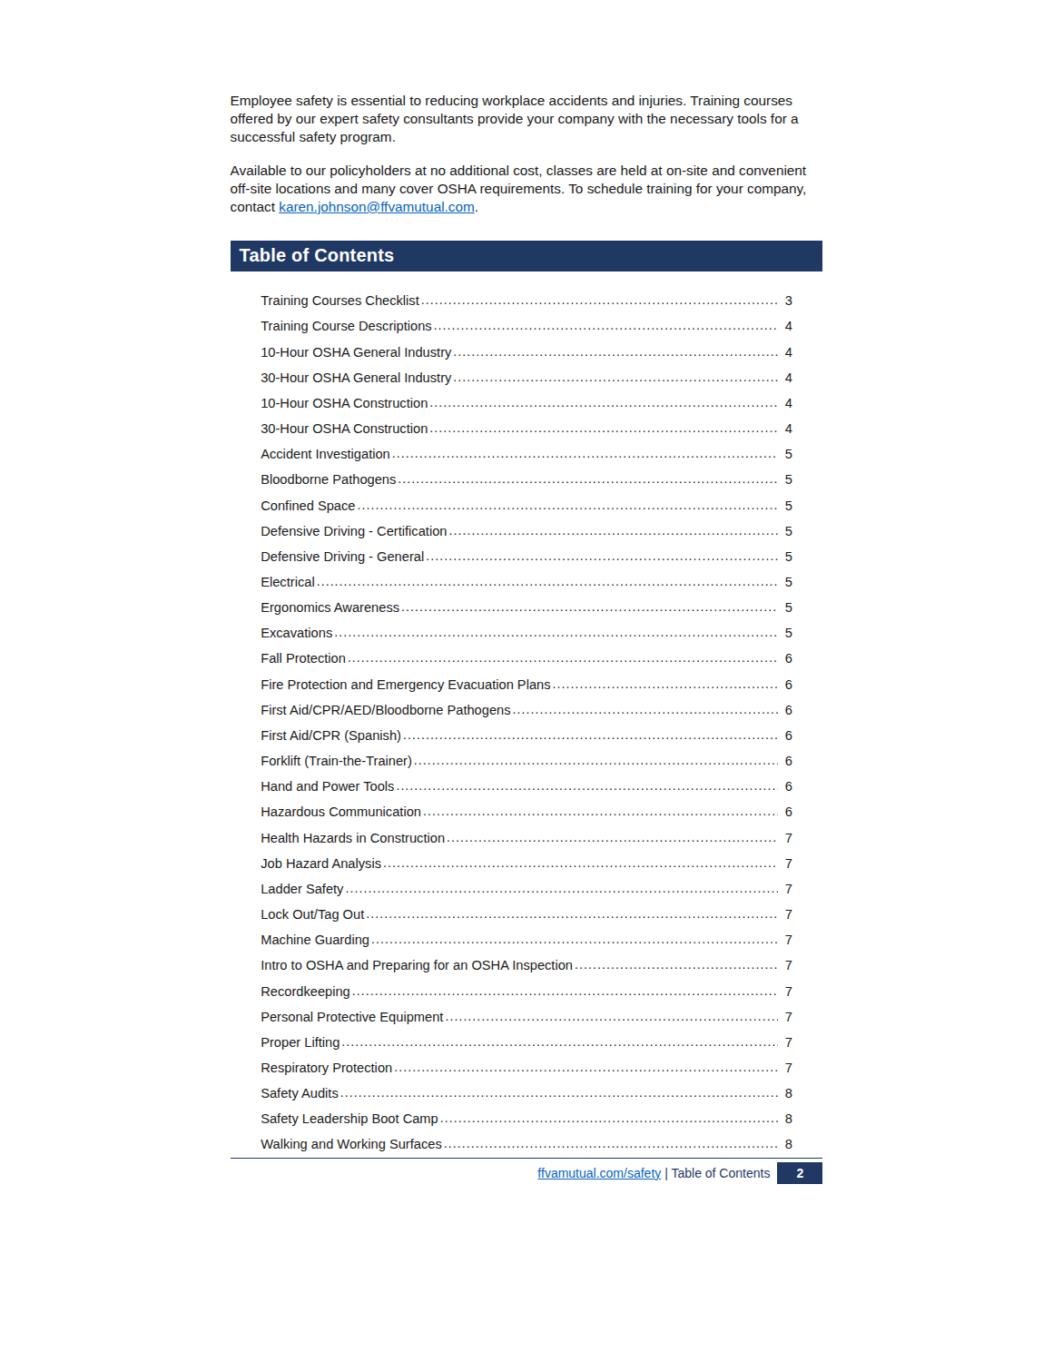Employee safety is essential to reducing workplace accidents and injuries. Training courses offered by our expert safety consultants provide your company with the necessary tools for a successful safety program.
Available to our policyholders at no additional cost, classes are held at on-site and convenient off-site locations and many cover OSHA requirements. To schedule training for your company, contact karen.johnson@ffvamutual.com.
Table of Contents
Training Courses Checklist.................................................................................................................................. 3
Training Course Descriptions.............................................................................................................. 4
10-Hour OSHA General Industry....................................................................................................... 4
30-Hour OSHA General Industry....................................................................................................... 4
10-Hour OSHA Construction.............................................................................................................. 4
30-Hour OSHA Construction.............................................................................................................. 4
Accident Investigation..................................................................................................................... 5
Bloodborne Pathogens.................................................................................................................... 5
Confined Space............................................................................................................................... 5
Defensive Driving - Certification....................................................................................................... 5
Defensive Driving - General.............................................................................................................. 5
Electrical....................................................................................................................................... 5
Ergonomics Awareness.................................................................................................................... 5
Excavations................................................................................................................................... 5
Fall Protection................................................................................................................................ 6
Fire Protection and Emergency Evacuation Plans............................................................................. 6
First Aid/CPR/AED/Bloodborne Pathogens....................................................................................... 6
First Aid/CPR (Spanish).................................................................................................................... 6
Forklift (Train-the-Trainer)................................................................................................................ 6
Hand and Power Tools..................................................................................................................... 6
Hazardous Communication............................................................................................................... 6
Health Hazards in Construction......................................................................................................... 7
Job Hazard Analysis....................................................................................................................... 7
Ladder Safety................................................................................................................................. 7
Lock Out/Tag Out........................................................................................................................... 7
Machine Guarding......................................................................................................................... 7
Intro to OSHA and Preparing for an OSHA Inspection......................................................................... 7
Recordkeeping............................................................................................................................... 7
Personal Protective Equipment......................................................................................................... 7
Proper Lifting................................................................................................................................. 7
Respiratory Protection.................................................................................................................... 7
Safety Audits.................................................................................................................................. 8
Safety Leadership Boot Camp............................................................................................................ 8
Walking and Working Surfaces.......................................................................................................... 8
ffvamutual.com/safety | Table of Contents
2